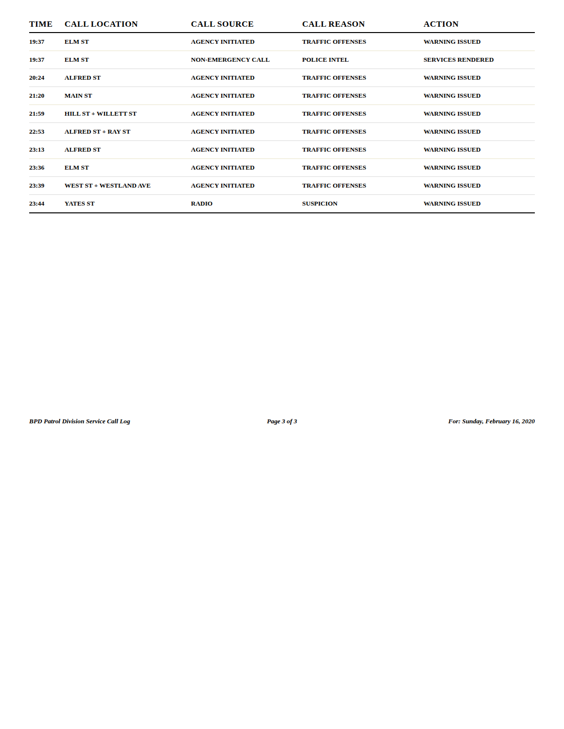| TIME | CALL LOCATION | CALL SOURCE | CALL REASON | ACTION |
| --- | --- | --- | --- | --- |
| 19:37 | ELM ST | AGENCY INITIATED | TRAFFIC OFFENSES | WARNING ISSUED |
| 19:37 | ELM ST | NON-EMERGENCY CALL | POLICE INTEL | SERVICES RENDERED |
| 20:24 | ALFRED ST | AGENCY INITIATED | TRAFFIC OFFENSES | WARNING ISSUED |
| 21:20 | MAIN ST | AGENCY INITIATED | TRAFFIC OFFENSES | WARNING ISSUED |
| 21:59 | HILL ST + WILLETT ST | AGENCY INITIATED | TRAFFIC OFFENSES | WARNING ISSUED |
| 22:53 | ALFRED ST + RAY ST | AGENCY INITIATED | TRAFFIC OFFENSES | WARNING ISSUED |
| 23:13 | ALFRED ST | AGENCY INITIATED | TRAFFIC OFFENSES | WARNING ISSUED |
| 23:36 | ELM ST | AGENCY INITIATED | TRAFFIC OFFENSES | WARNING ISSUED |
| 23:39 | WEST ST + WESTLAND AVE | AGENCY INITIATED | TRAFFIC OFFENSES | WARNING ISSUED |
| 23:44 | YATES ST | RADIO | SUSPICION | WARNING ISSUED |
BPD Patrol Division Service Call Log
Page 3 of 3
For: Sunday, February 16, 2020